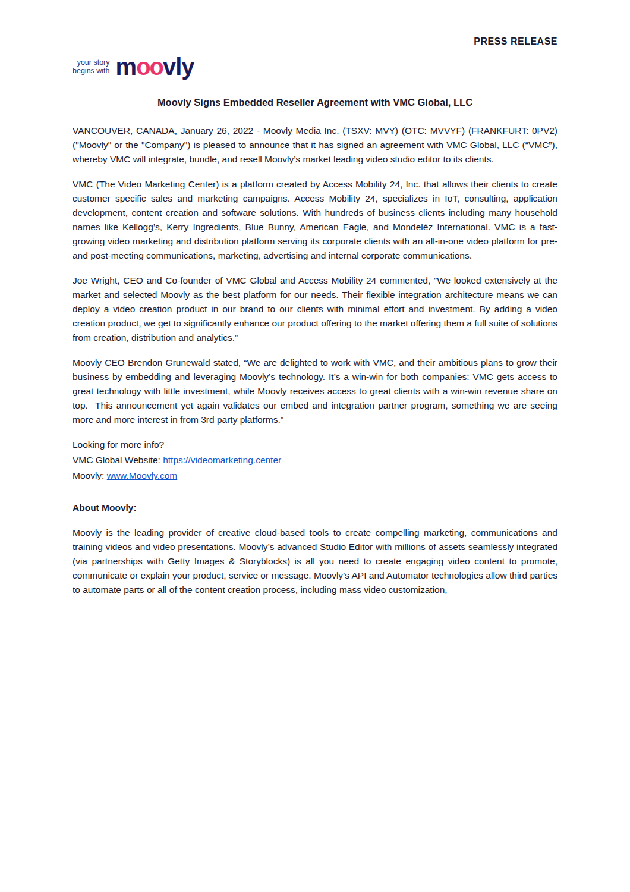PRESS RELEASE
your story
begins with
moovly
Moovly Signs Embedded Reseller Agreement with VMC Global, LLC
VANCOUVER, CANADA, January 26, 2022 - Moovly Media Inc. (TSXV: MVY) (OTC: MVVYF) (FRANKFURT: 0PV2) ("Moovly" or the "Company") is pleased to announce that it has signed an agreement with VMC Global, LLC (“VMC”), whereby VMC will integrate, bundle, and resell Moovly’s market leading video studio editor to its clients.
VMC (The Video Marketing Center) is a platform created by Access Mobility 24, Inc. that allows their clients to create customer specific sales and marketing campaigns. Access Mobility 24, specializes in IoT, consulting, application development, content creation and software solutions. With hundreds of business clients including many household names like Kellogg’s, Kerry Ingredients, Blue Bunny, American Eagle, and Mondelèz International. VMC is a fast-growing video marketing and distribution platform serving its corporate clients with an all-in-one video platform for pre- and post-meeting communications, marketing, advertising and internal corporate communications.
Joe Wright, CEO and Co-founder of VMC Global and Access Mobility 24 commented, ”We looked extensively at the market and selected Moovly as the best platform for our needs. Their flexible integration architecture means we can deploy a video creation product in our brand to our clients with minimal effort and investment. By adding a video creation product, we get to significantly enhance our product offering to the market offering them a full suite of solutions from creation, distribution and analytics.”
Moovly CEO Brendon Grunewald stated, “We are delighted to work with VMC, and their ambitious plans to grow their business by embedding and leveraging Moovly’s technology. It’s a win-win for both companies: VMC gets access to great technology with little investment, while Moovly receives access to great clients with a win-win revenue share on top. This announcement yet again validates our embed and integration partner program, something we are seeing more and more interest in from 3rd party platforms.”
Looking for more info?
VMC Global Website: https://videomarketing.center
Moovly: www.Moovly.com
About Moovly:
Moovly is the leading provider of creative cloud-based tools to create compelling marketing, communications and training videos and video presentations. Moovly’s advanced Studio Editor with millions of assets seamlessly integrated (via partnerships with Getty Images & Storyblocks) is all you need to create engaging video content to promote, communicate or explain your product, service or message. Moovly’s API and Automator technologies allow third parties to automate parts or all of the content creation process, including mass video customization,